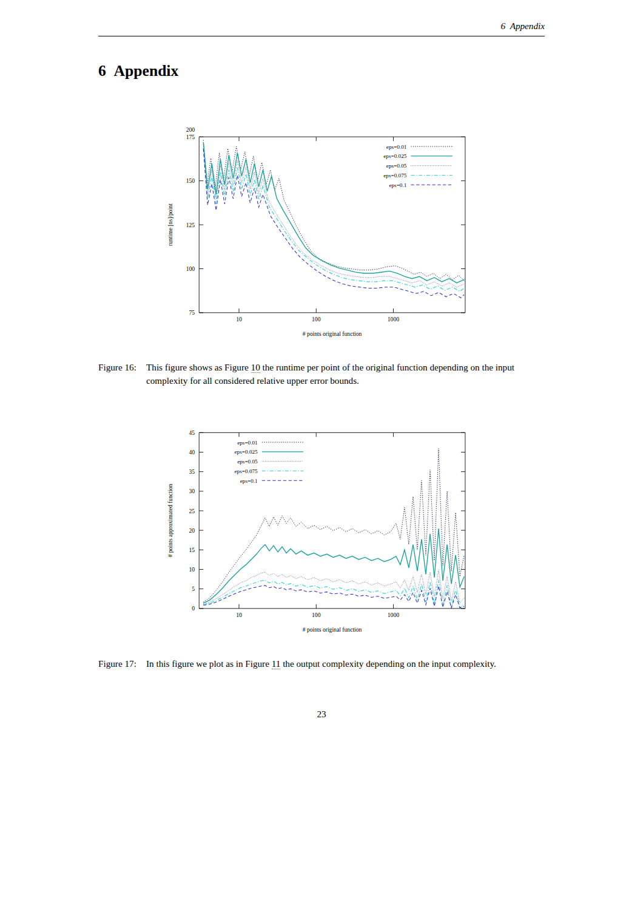6 Appendix
6 Appendix
75 100 125 150 175 200 200 200 10 100 1000 # points original function runtime [ns]/point eps=0.01 eps=0.025 eps=0.05 eps=0.075 eps=0.1
Figure 16: This figure shows as Figure 10 the runtime per point of the original function depending on the input complexity for all considered relative upper error bounds.
0 5 10 15 20 25 30 35 40 45 10 100 1000 # points original function # points approximated function eps=0.01 eps=0.025 eps=0.05 eps=0.075 eps=0.1
Figure 17: In this figure we plot as in Figure 11 the output complexity depending on the input complexity.
23